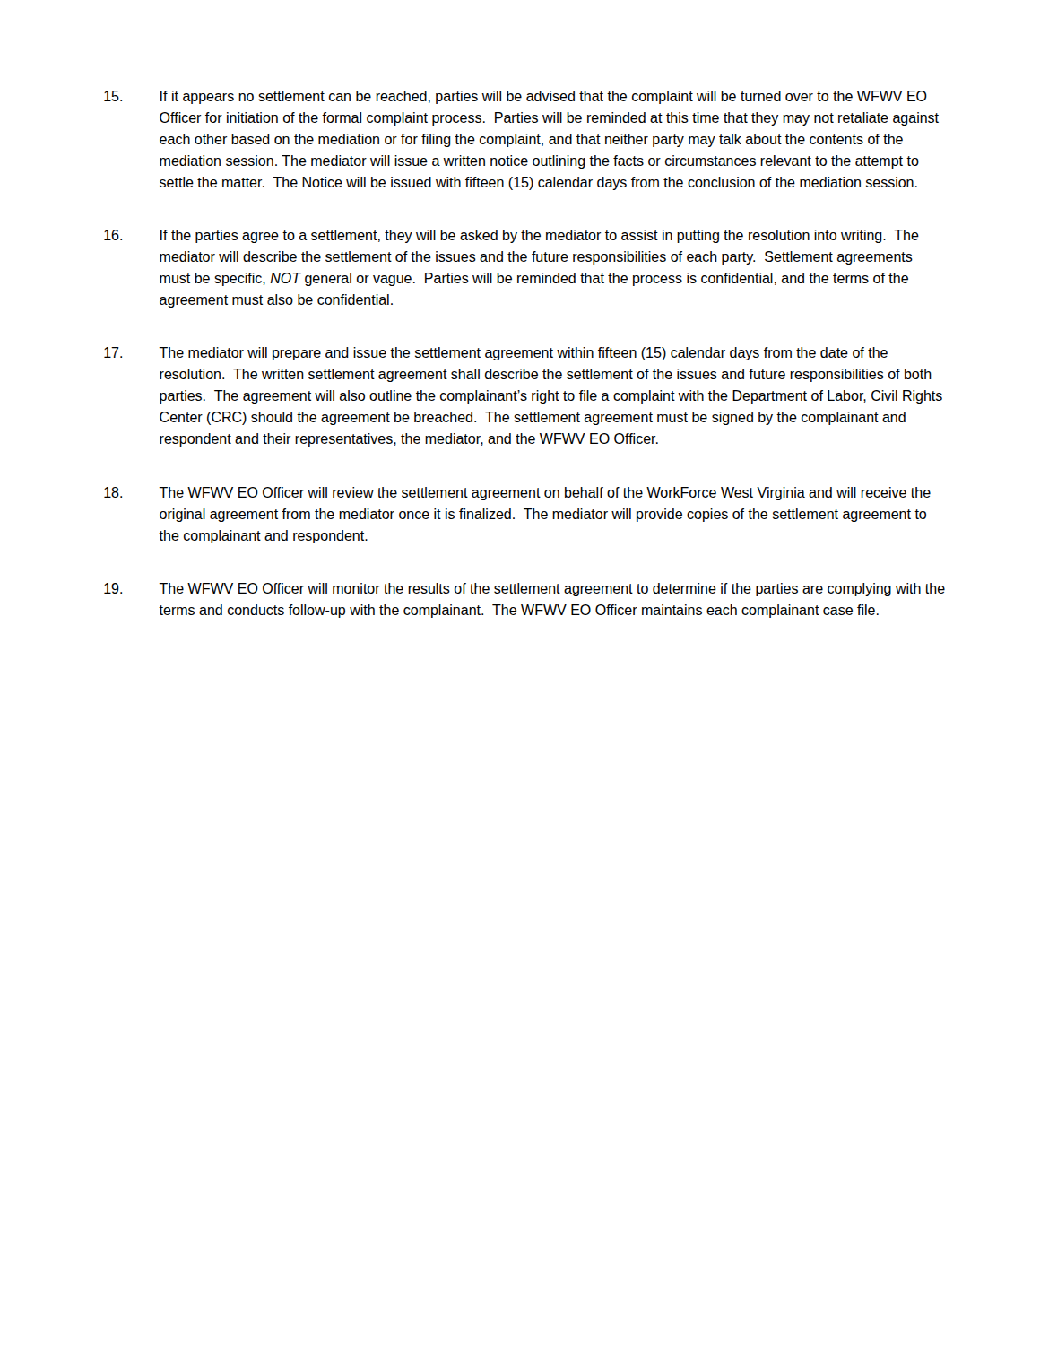15. If it appears no settlement can be reached, parties will be advised that the complaint will be turned over to the WFWV EO Officer for initiation of the formal complaint process. Parties will be reminded at this time that they may not retaliate against each other based on the mediation or for filing the complaint, and that neither party may talk about the contents of the mediation session. The mediator will issue a written notice outlining the facts or circumstances relevant to the attempt to settle the matter. The Notice will be issued with fifteen (15) calendar days from the conclusion of the mediation session.
16. If the parties agree to a settlement, they will be asked by the mediator to assist in putting the resolution into writing. The mediator will describe the settlement of the issues and the future responsibilities of each party. Settlement agreements must be specific, NOT general or vague. Parties will be reminded that the process is confidential, and the terms of the agreement must also be confidential.
17. The mediator will prepare and issue the settlement agreement within fifteen (15) calendar days from the date of the resolution. The written settlement agreement shall describe the settlement of the issues and future responsibilities of both parties. The agreement will also outline the complainant’s right to file a complaint with the Department of Labor, Civil Rights Center (CRC) should the agreement be breached. The settlement agreement must be signed by the complainant and respondent and their representatives, the mediator, and the WFWV EO Officer.
18. The WFWV EO Officer will review the settlement agreement on behalf of the WorkForce West Virginia and will receive the original agreement from the mediator once it is finalized. The mediator will provide copies of the settlement agreement to the complainant and respondent.
19. The WFWV EO Officer will monitor the results of the settlement agreement to determine if the parties are complying with the terms and conducts follow-up with the complainant. The WFWV EO Officer maintains each complainant case file.